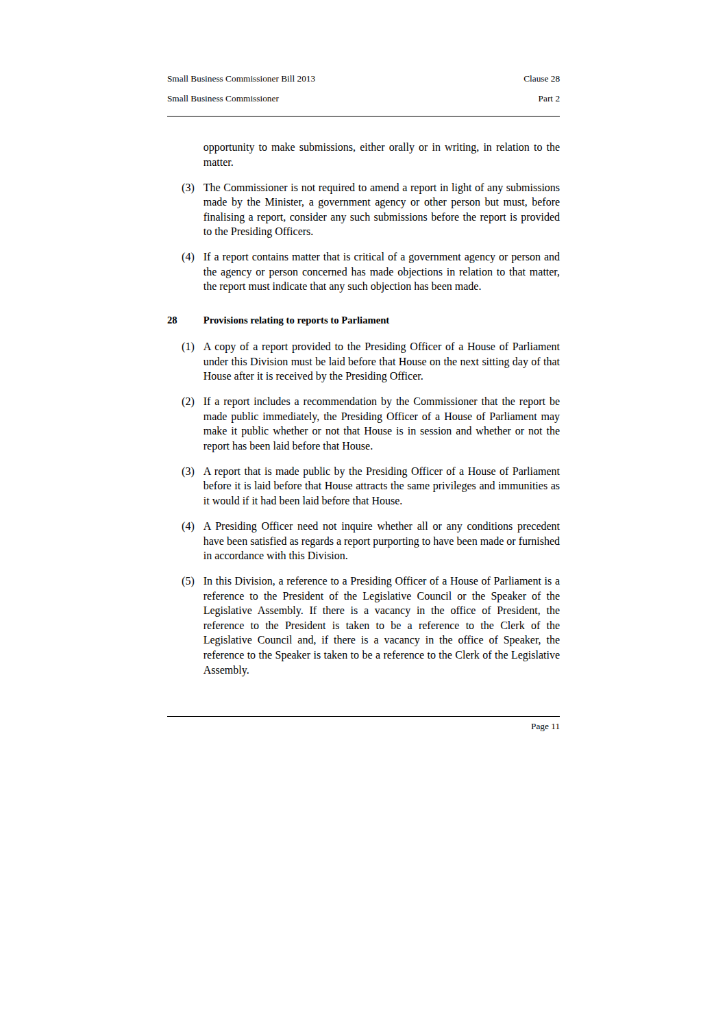| Small Business Commissioner Bill 2013 | Clause 28 |
| Small Business Commissioner | Part 2 |
opportunity to make submissions, either orally or in writing, in relation to the matter.
(3)
The Commissioner is not required to amend a report in light of any submissions made by the Minister, a government agency or other person but must, before finalising a report, consider any such submissions before the report is provided to the Presiding Officers.
(4)
If a report contains matter that is critical of a government agency or person and the agency or person concerned has made objections in relation to that matter, the report must indicate that any such objection has been made.
28
Provisions relating to reports to Parliament
(1)
A copy of a report provided to the Presiding Officer of a House of Parliament under this Division must be laid before that House on the next sitting day of that House after it is received by the Presiding Officer.
(2)
If a report includes a recommendation by the Commissioner that the report be made public immediately, the Presiding Officer of a House of Parliament may make it public whether or not that House is in session and whether or not the report has been laid before that House.
(3)
A report that is made public by the Presiding Officer of a House of Parliament before it is laid before that House attracts the same privileges and immunities as it would if it had been laid before that House.
(4)
A Presiding Officer need not inquire whether all or any conditions precedent have been satisfied as regards a report purporting to have been made or furnished in accordance with this Division.
(5)
In this Division, a reference to a Presiding Officer of a House of Parliament is a reference to the President of the Legislative Council or the Speaker of the Legislative Assembly. If there is a vacancy in the office of President, the reference to the President is taken to be a reference to the Clerk of the Legislative Council and, if there is a vacancy in the office of Speaker, the reference to the Speaker is taken to be a reference to the Clerk of the Legislative Assembly.
Page 11